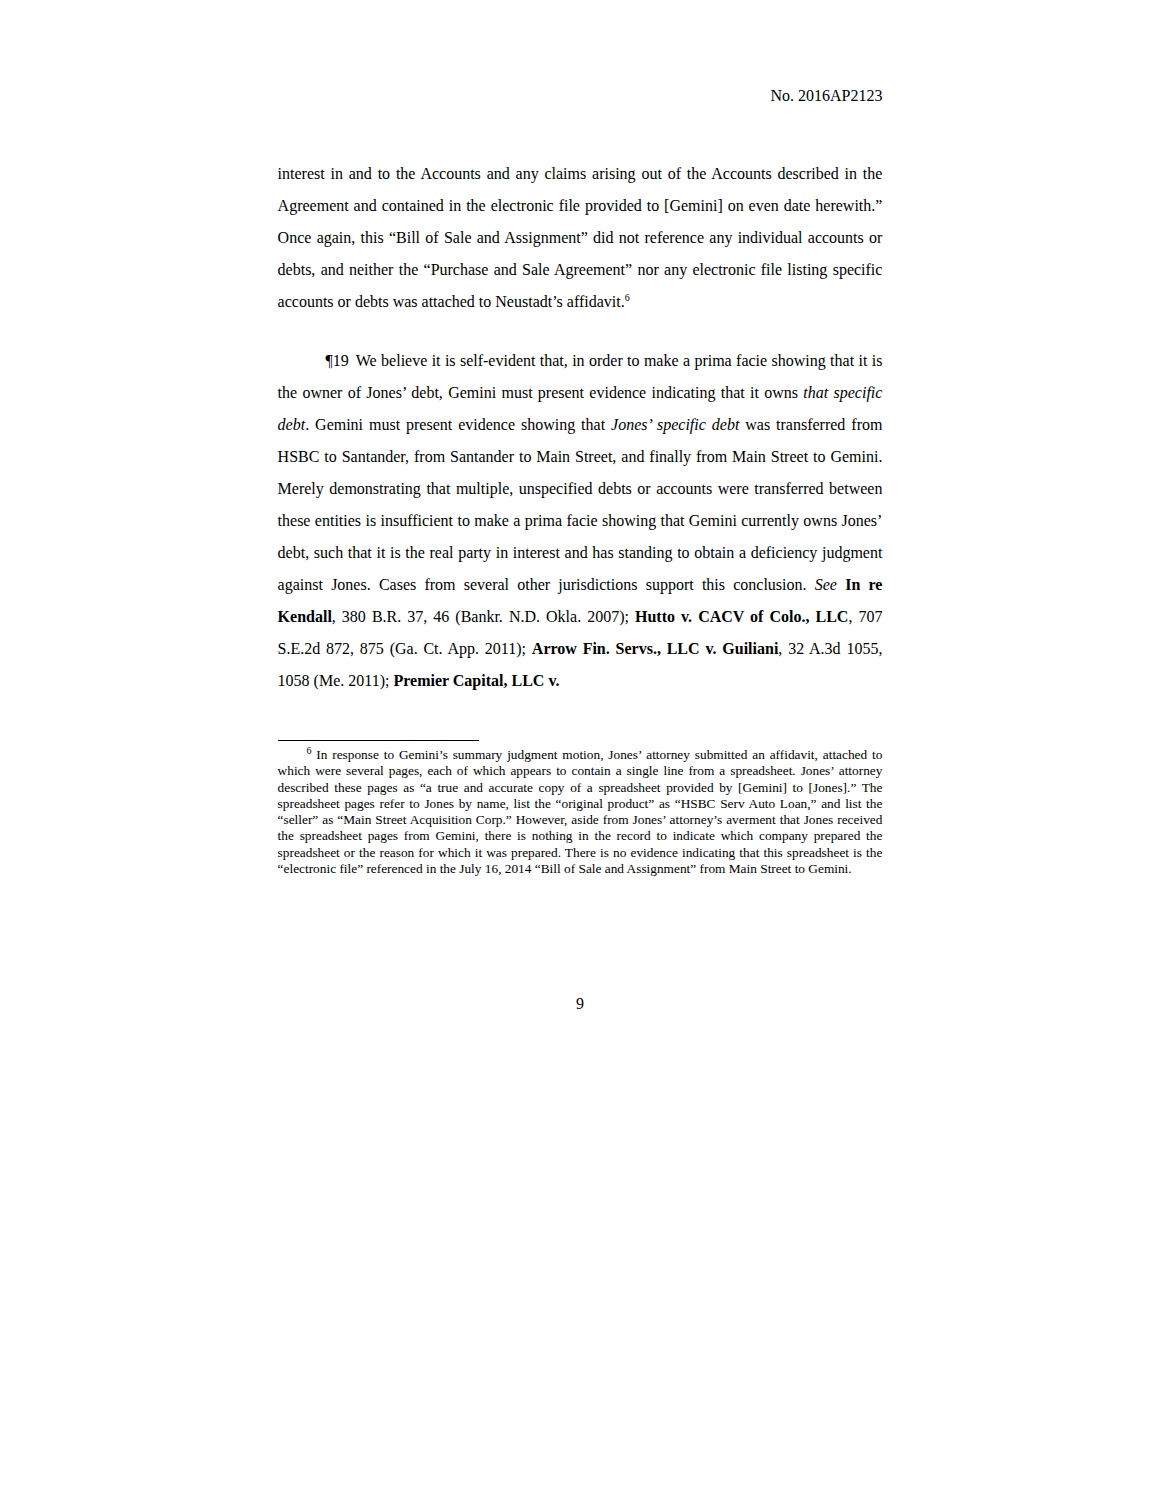No. 2016AP2123
interest in and to the Accounts and any claims arising out of the Accounts described in the Agreement and contained in the electronic file provided to [Gemini] on even date herewith.” Once again, this “Bill of Sale and Assignment” did not reference any individual accounts or debts, and neither the “Purchase and Sale Agreement” nor any electronic file listing specific accounts or debts was attached to Neustadt’s affidavit.6
¶19 We believe it is self-evident that, in order to make a prima facie showing that it is the owner of Jones’ debt, Gemini must present evidence indicating that it owns that specific debt. Gemini must present evidence showing that Jones’ specific debt was transferred from HSBC to Santander, from Santander to Main Street, and finally from Main Street to Gemini. Merely demonstrating that multiple, unspecified debts or accounts were transferred between these entities is insufficient to make a prima facie showing that Gemini currently owns Jones’ debt, such that it is the real party in interest and has standing to obtain a deficiency judgment against Jones. Cases from several other jurisdictions support this conclusion. See In re Kendall, 380 B.R. 37, 46 (Bankr. N.D. Okla. 2007); Hutto v. CACV of Colo., LLC, 707 S.E.2d 872, 875 (Ga. Ct. App. 2011); Arrow Fin. Servs., LLC v. Guiliani, 32 A.3d 1055, 1058 (Me. 2011); Premier Capital, LLC v.
6 In response to Gemini’s summary judgment motion, Jones’ attorney submitted an affidavit, attached to which were several pages, each of which appears to contain a single line from a spreadsheet. Jones’ attorney described these pages as “a true and accurate copy of a spreadsheet provided by [Gemini] to [Jones].” The spreadsheet pages refer to Jones by name, list the “original product” as “HSBC Serv Auto Loan,” and list the “seller” as “Main Street Acquisition Corp.” However, aside from Jones’ attorney’s averment that Jones received the spreadsheet pages from Gemini, there is nothing in the record to indicate which company prepared the spreadsheet or the reason for which it was prepared. There is no evidence indicating that this spreadsheet is the “electronic file” referenced in the July 16, 2014 “Bill of Sale and Assignment” from Main Street to Gemini.
9